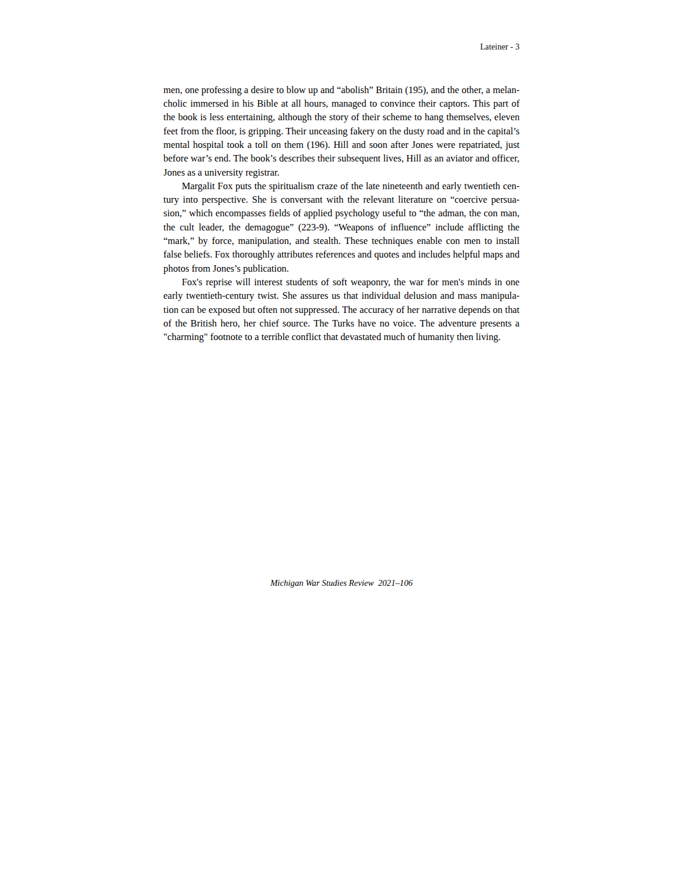Lateiner - 3
men, one professing a desire to blow up and “abolish” Britain (195), and the other, a melancholic immersed in his Bible at all hours, managed to convince their captors. This part of the book is less entertaining, although the story of their scheme to hang themselves, eleven feet from the floor, is gripping. Their unceasing fakery on the dusty road and in the capital’s mental hospital took a toll on them (196). Hill and soon after Jones were repatriated, just before war’s end. The book’s describes their subsequent lives, Hill as an aviator and officer, Jones as a university registrar.
Margalit Fox puts the spiritualism craze of the late nineteenth and early twentieth century into perspective. She is conversant with the relevant literature on “coercive persuasion,” which encompasses fields of applied psychology useful to “the adman, the con man, the cult leader, the demagogue” (223-9). “Weapons of influence” include afflicting the “mark,” by force, manipulation, and stealth. These techniques enable con men to install false beliefs. Fox thoroughly attributes references and quotes and includes helpful maps and photos from Jones’s publication.
Fox's reprise will interest students of soft weaponry, the war for men's minds in one early twentieth-century twist. She assures us that individual delusion and mass manipulation can be exposed but often not suppressed. The accuracy of her narrative depends on that of the British hero, her chief source. The Turks have no voice. The adventure presents a "charming" footnote to a terrible conflict that devastated much of humanity then living.
Michigan War Studies Review 2021–106